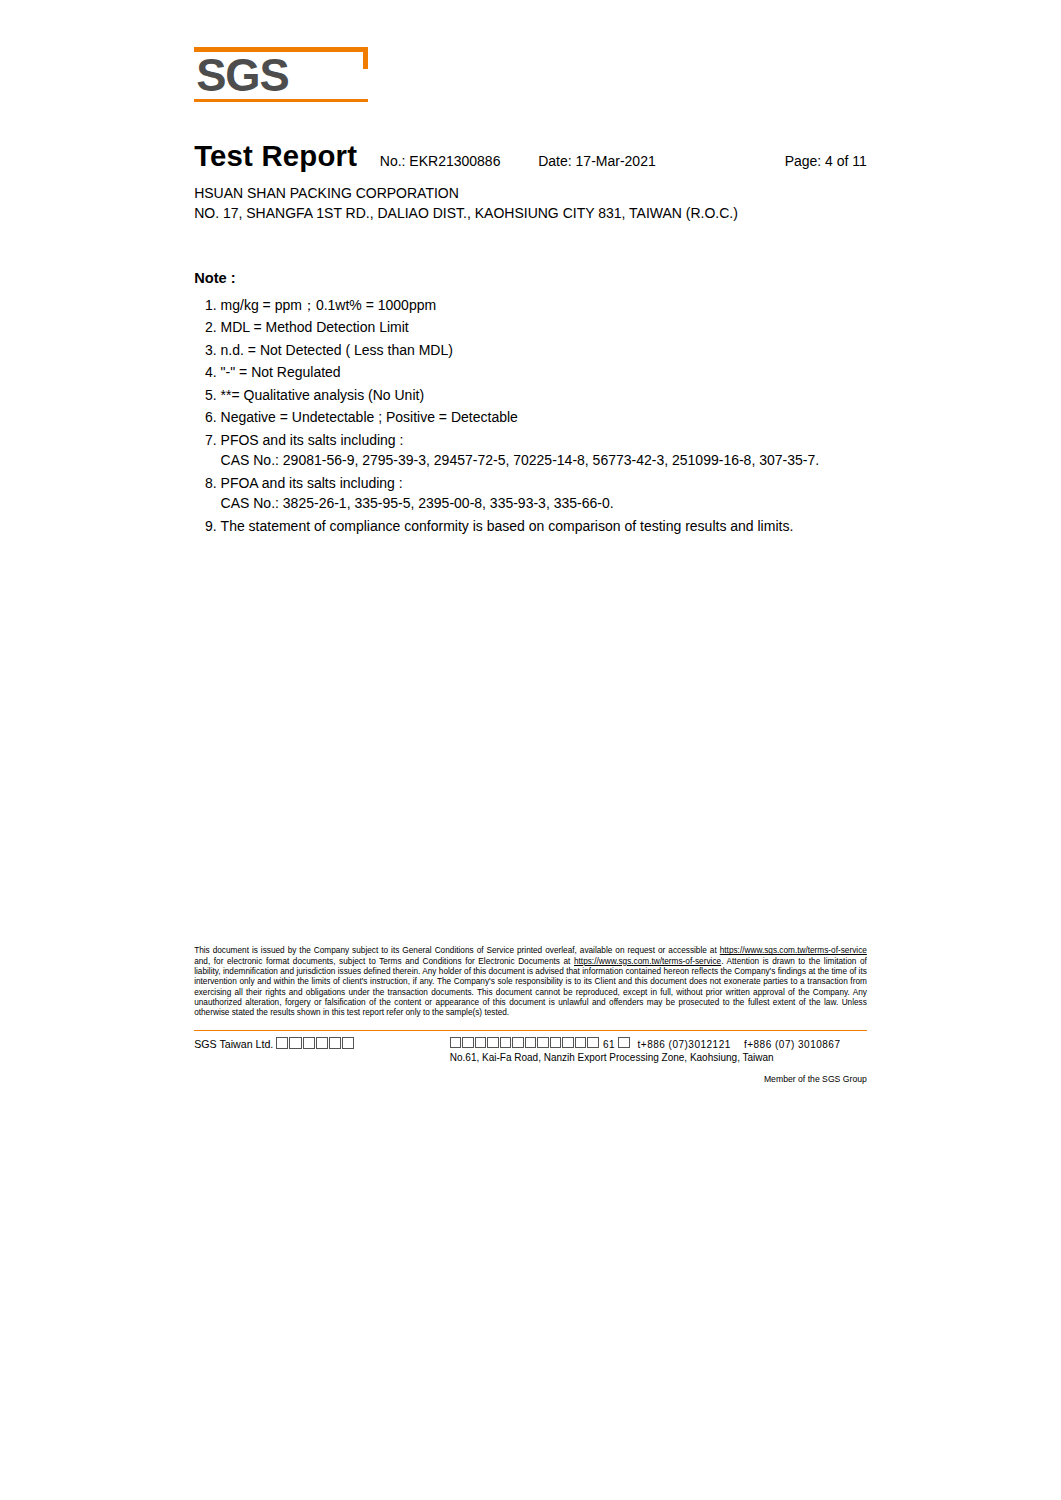SGS
Test Report
No.: EKR21300886 Date: 17-Mar-2021
Page: 4 of 11
HSUAN SHAN PACKING CORPORATION
NO. 17, SHANGFA 1ST RD., DALIAO DIST., KAOHSIUNG CITY 831, TAIWAN (R.O.C.)
Note :
mg/kg = ppm；0.1wt% = 1000ppm
MDL = Method Detection Limit
n.d. = Not Detected ( Less than MDL)
"-" = Not Regulated
**= Qualitative analysis (No Unit)
Negative = Undetectable ; Positive = Detectable
PFOS and its salts including : CAS No.: 29081-56-9, 2795-39-3, 29457-72-5, 70225-14-8, 56773-42-3, 251099-16-8, 307-35-7.
PFOA and its salts including : CAS No.: 3825-26-1, 335-95-5, 2395-00-8, 335-93-3, 335-66-0.
The statement of compliance conformity is based on comparison of testing results and limits.
This document is issued by the Company subject to its General Conditions of Service printed overleaf, available on request or accessible at https://www.sgs.com.tw/terms-of-service and, for electronic format documents, subject to Terms and Conditions for Electronic Documents at https://www.sgs.com.tw/terms-of-service. Attention is drawn to the limitation of liability, indemnification and jurisdiction issues defined therein. Any holder of this document is advised that information contained hereon reflects the Company's findings at the time of its intervention only and within the limits of client's instruction, if any. The Company's sole responsibility is to its Client and this document does not exonerate parties to a transaction from exercising all their rights and obligations under the transaction documents. This document cannot be reproduced, except in full, without prior written approval of the Company. Any unauthorized alteration, forgery or falsification of the content or appearance of this document is unlawful and offenders may be prosecuted to the fullest extent of the law. Unless otherwise stated the results shown in this test report refer only to the sample(s) tested.
SGS Taiwan Ltd.
61 t+886 (07)3012121 f+886 (07) 3010867
No.61, Kai-Fa Road, Nanzih Export Processing Zone, Kaohsiung, Taiwan
Member of the SGS Group